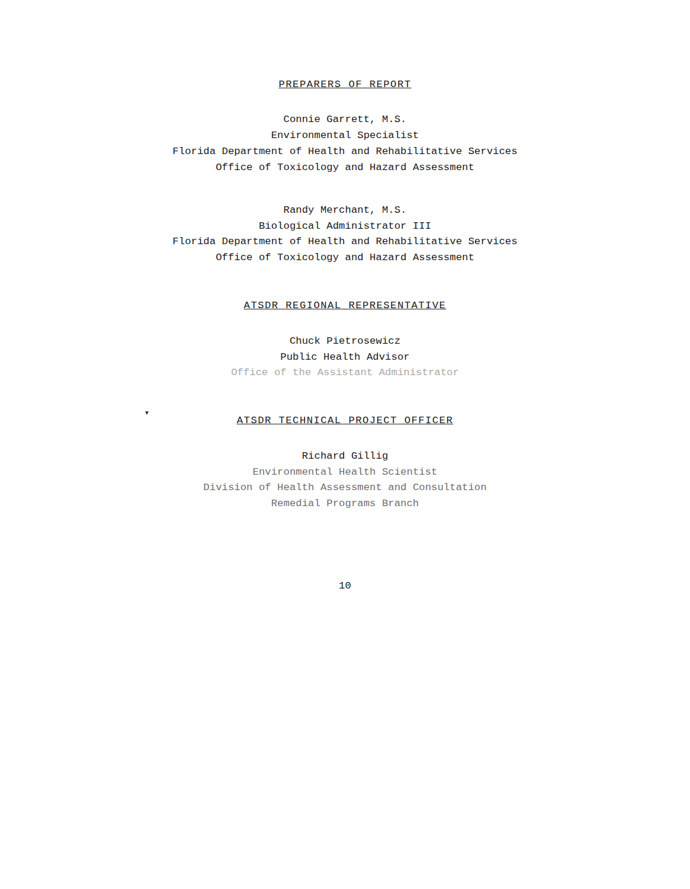PREPARERS OF REPORT
Connie Garrett, M.S.
Environmental Specialist
Florida Department of Health and Rehabilitative Services
Office of Toxicology and Hazard Assessment
Randy Merchant, M.S.
Biological Administrator III
Florida Department of Health and Rehabilitative Services
Office of Toxicology and Hazard Assessment
ATSDR REGIONAL REPRESENTATIVE
Chuck Pietrosewicz
Public Health Advisor
Office of the Assistant Administrator
ATSDR TECHNICAL PROJECT OFFICER
Richard Gillig
Environmental Health Scientist
Division of Health Assessment and Consultation
Remedial Programs Branch
▾
10